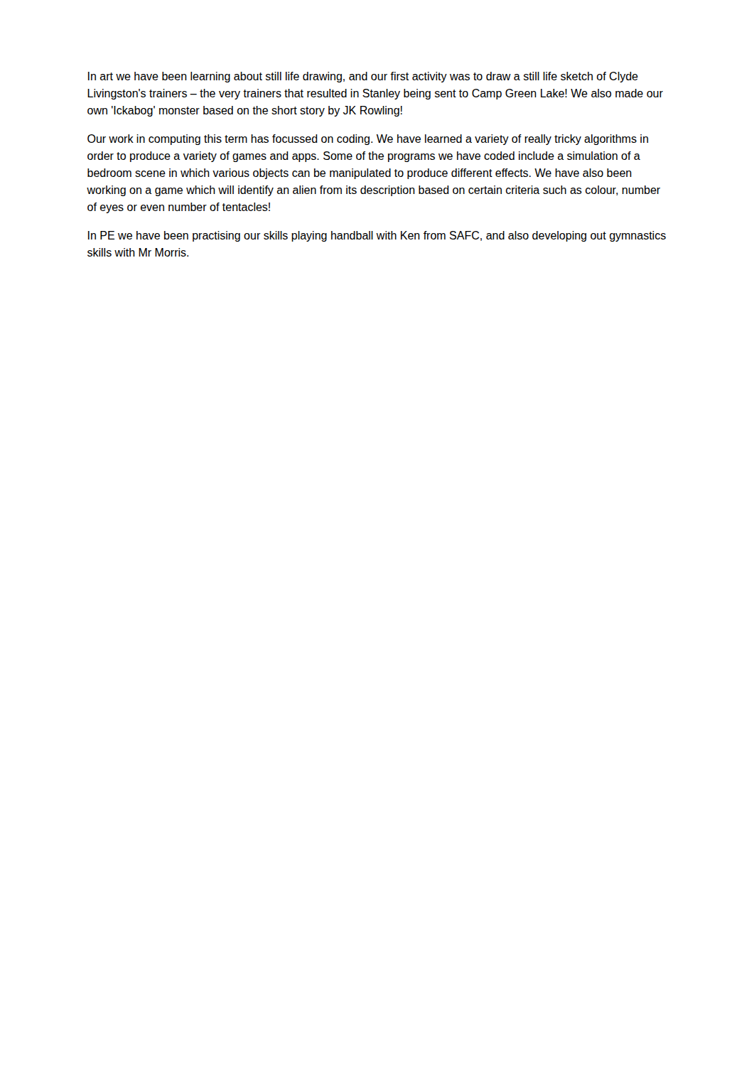In art we have been learning about still life drawing, and our first activity was to draw a still life sketch of Clyde Livingston's trainers – the very trainers that resulted in Stanley being sent to Camp Green Lake! We also made our own 'Ickabog' monster based on the short story by JK Rowling!
Our work in computing this term has focussed on coding. We have learned a variety of really tricky algorithms in order to produce a variety of games and apps. Some of the programs we have coded include a simulation of a bedroom scene in which various objects can be manipulated to produce different effects. We have also been working on a game which will identify an alien from its description based on certain criteria such as colour, number of eyes or even number of tentacles!
In PE we have been practising our skills playing handball with Ken from SAFC, and also developing out gymnastics skills with Mr Morris.